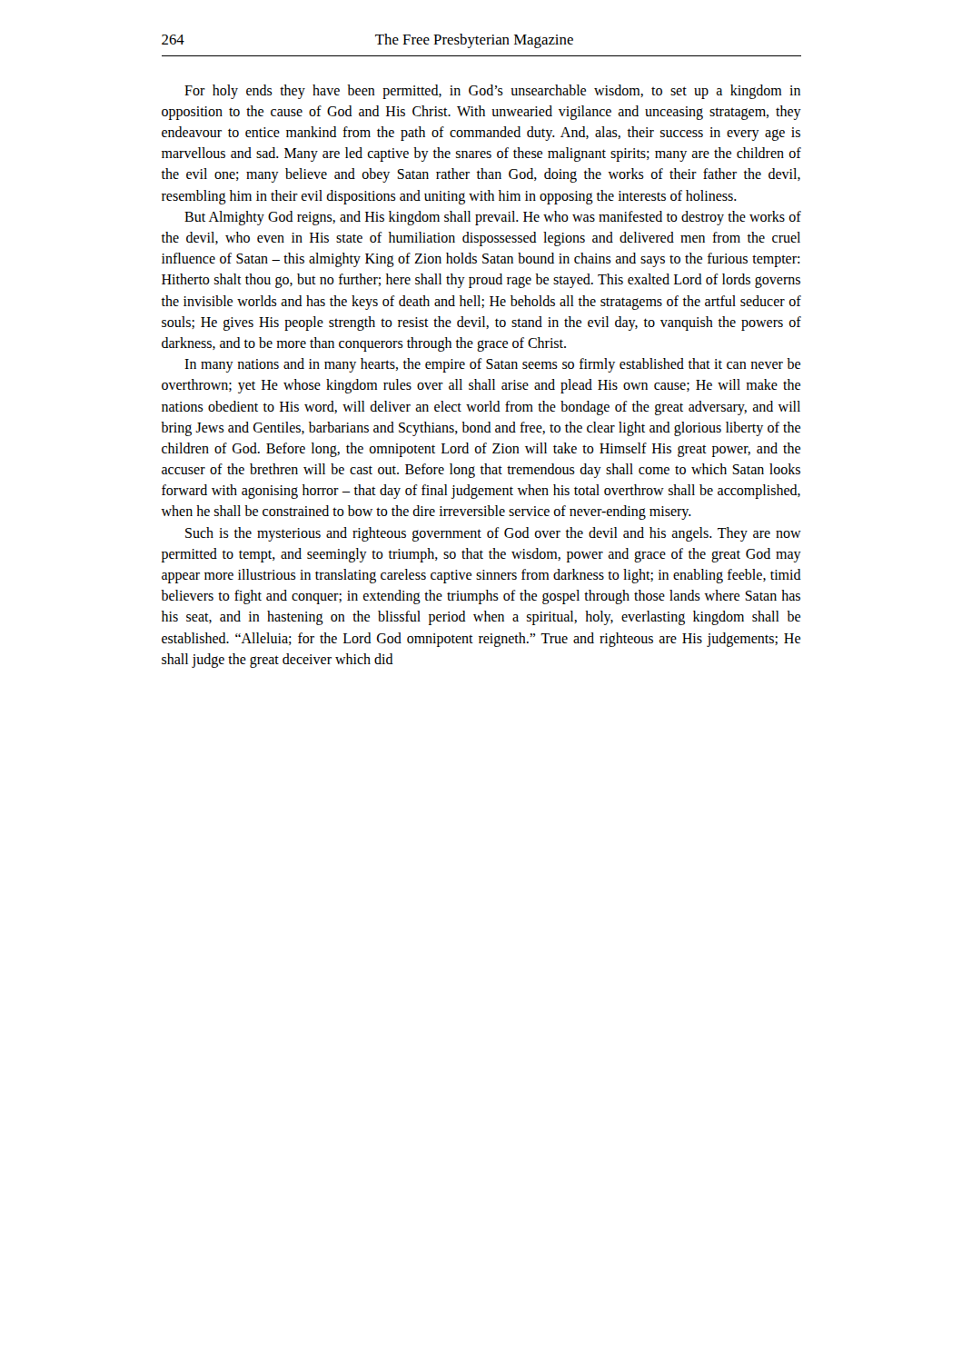264 The Free Presbyterian Magazine
For holy ends they have been permitted, in God’s unsearchable wisdom, to set up a kingdom in opposition to the cause of God and His Christ. With unwearied vigilance and unceasing stratagem, they endeavour to entice mankind from the path of commanded duty. And, alas, their success in every age is marvellous and sad. Many are led captive by the snares of these malignant spirits; many are the children of the evil one; many believe and obey Satan rather than God, doing the works of their father the devil, resembling him in their evil dispositions and uniting with him in opposing the interests of holiness.
But Almighty God reigns, and His kingdom shall prevail. He who was manifested to destroy the works of the devil, who even in His state of humiliation dispossessed legions and delivered men from the cruel influence of Satan – this almighty King of Zion holds Satan bound in chains and says to the furious tempter: Hitherto shalt thou go, but no further; here shall thy proud rage be stayed. This exalted Lord of lords governs the invisible worlds and has the keys of death and hell; He beholds all the stratagems of the artful seducer of souls; He gives His people strength to resist the devil, to stand in the evil day, to vanquish the powers of darkness, and to be more than conquerors through the grace of Christ.
In many nations and in many hearts, the empire of Satan seems so firmly established that it can never be overthrown; yet He whose kingdom rules over all shall arise and plead His own cause; He will make the nations obedient to His word, will deliver an elect world from the bondage of the great adversary, and will bring Jews and Gentiles, barbarians and Scythians, bond and free, to the clear light and glorious liberty of the children of God. Before long, the omnipotent Lord of Zion will take to Himself His great power, and the accuser of the brethren will be cast out. Before long that tremendous day shall come to which Satan looks forward with agonising horror – that day of final judgement when his total overthrow shall be accomplished, when he shall be constrained to bow to the dire irreversible service of never-ending misery.
Such is the mysterious and righteous government of God over the devil and his angels. They are now permitted to tempt, and seemingly to triumph, so that the wisdom, power and grace of the great God may appear more illustrious in translating careless captive sinners from darkness to light; in enabling feeble, timid believers to fight and conquer; in extending the triumphs of the gospel through those lands where Satan has his seat, and in hastening on the blissful period when a spiritual, holy, everlasting kingdom shall be established. “Alleluia; for the Lord God omnipotent reigneth.” True and righteous are His judgements; He shall judge the great deceiver which did